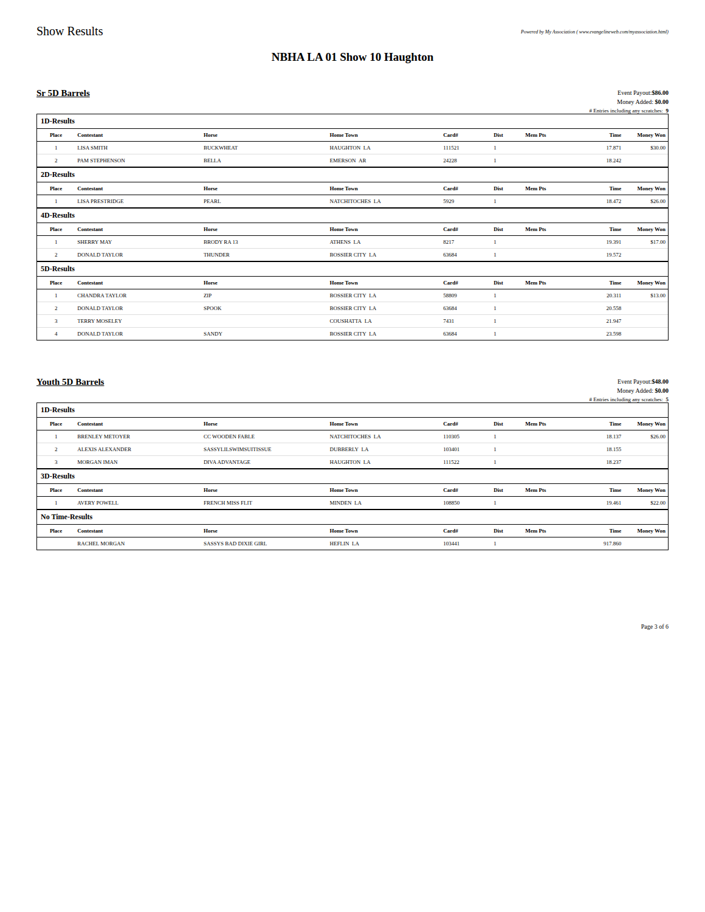Show Results
Powered by My Association ( www.evangelineweb.com/myassociation.html)
NBHA LA 01 Show 10 Haughton
Sr 5D Barrels
Event Payout:$86.00
Money Added: $0.00
# Entries including any scratches: 9
1D-Results
| Place | Contestant | Horse | Home Town | Card# | Dist | Mem Pts | Time | Money Won |
| --- | --- | --- | --- | --- | --- | --- | --- | --- |
| 1 | LISA SMITH | BUCKWHEAT | HAUGHTON LA | 111521 | 1 | | 17.871 | $30.00 |
| 2 | PAM STEPHENSON | BELLA | EMERSON AR | 24228 | 1 | | 18.242 | |
2D-Results
| Place | Contestant | Horse | Home Town | Card# | Dist | Mem Pts | Time | Money Won |
| --- | --- | --- | --- | --- | --- | --- | --- | --- |
| 1 | LISA PRESTRIDGE | PEARL | NATCHITOCHES LA | 5929 | 1 | | 18.472 | $26.00 |
4D-Results
| Place | Contestant | Horse | Home Town | Card# | Dist | Mem Pts | Time | Money Won |
| --- | --- | --- | --- | --- | --- | --- | --- | --- |
| 1 | SHERRY MAY | BRODY RA 13 | ATHENS LA | 8217 | 1 | | 19.391 | $17.00 |
| 2 | DONALD TAYLOR | THUNDER | BOSSIER CITY LA | 63684 | 1 | | 19.572 | |
5D-Results
| Place | Contestant | Horse | Home Town | Card# | Dist | Mem Pts | Time | Money Won |
| --- | --- | --- | --- | --- | --- | --- | --- | --- |
| 1 | CHANDRA TAYLOR | ZIP | BOSSIER CITY LA | 58809 | 1 | | 20.311 | $13.00 |
| 2 | DONALD TAYLOR | SPOOK | BOSSIER CITY LA | 63684 | 1 | | 20.558 | |
| 3 | TERRY MOSELEY | | COUSHATTA LA | 7431 | 1 | | 21.947 | |
| 4 | DONALD TAYLOR | SANDY | BOSSIER CITY LA | 63684 | 1 | | 23.598 | |
Youth 5D Barrels
Event Payout:$48.00
Money Added: $0.00
# Entries including any scratches: 5
1D-Results
| Place | Contestant | Horse | Home Town | Card# | Dist | Mem Pts | Time | Money Won |
| --- | --- | --- | --- | --- | --- | --- | --- | --- |
| 1 | BRENLEY METOYER | CC WOODEN FABLE | NATCHITOCHES LA | 110305 | 1 | | 18.137 | $26.00 |
| 2 | ALEXIS ALEXANDER | SASSYLILSWIMSUITISSUE | DUBBERLY LA | 103401 | 1 | | 18.155 | |
| 3 | MORGAN IMAN | DIVA ADVANTAGE | HAUGHTON LA | 111522 | 1 | | 18.237 | |
3D-Results
| Place | Contestant | Horse | Home Town | Card# | Dist | Mem Pts | Time | Money Won |
| --- | --- | --- | --- | --- | --- | --- | --- | --- |
| 1 | AVERY POWELL | FRENCH MISS FLIT | MINDEN LA | 108850 | 1 | | 19.461 | $22.00 |
No Time-Results
| Place | Contestant | Horse | Home Town | Card# | Dist | Mem Pts | Time | Money Won |
| --- | --- | --- | --- | --- | --- | --- | --- | --- |
| | RACHEL MORGAN | SASSYS BAD DIXIE GIRL | HEFLIN LA | 103441 | 1 | | 917.860 | |
Page 3 of 6